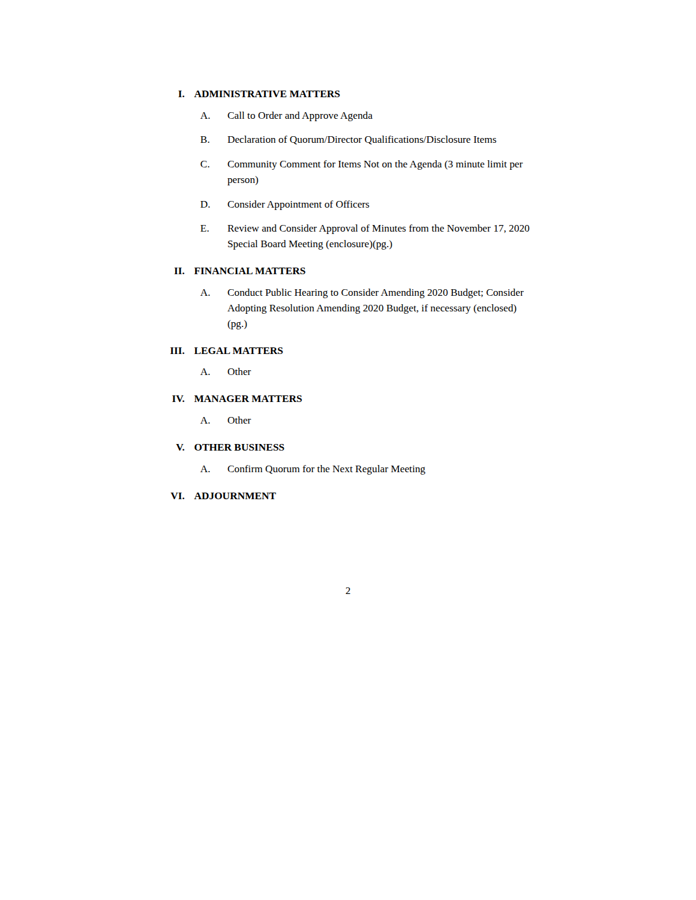I. Administrative Matters
A. Call to Order and Approve Agenda
B. Declaration of Quorum/Director Qualifications/Disclosure Items
C. Community Comment for Items Not on the Agenda (3 minute limit per person)
D. Consider Appointment of Officers
E. Review and Consider Approval of Minutes from the November 17, 2020 Special Board Meeting (enclosure)(pg.)
II. Financial Matters
A. Conduct Public Hearing to Consider Amending 2020 Budget; Consider Adopting Resolution Amending 2020 Budget, if necessary (enclosed) (pg.)
III. Legal Matters
A. Other
IV. Manager Matters
A. Other
V. Other Business
A. Confirm Quorum for the Next Regular Meeting
VI. Adjournment
2